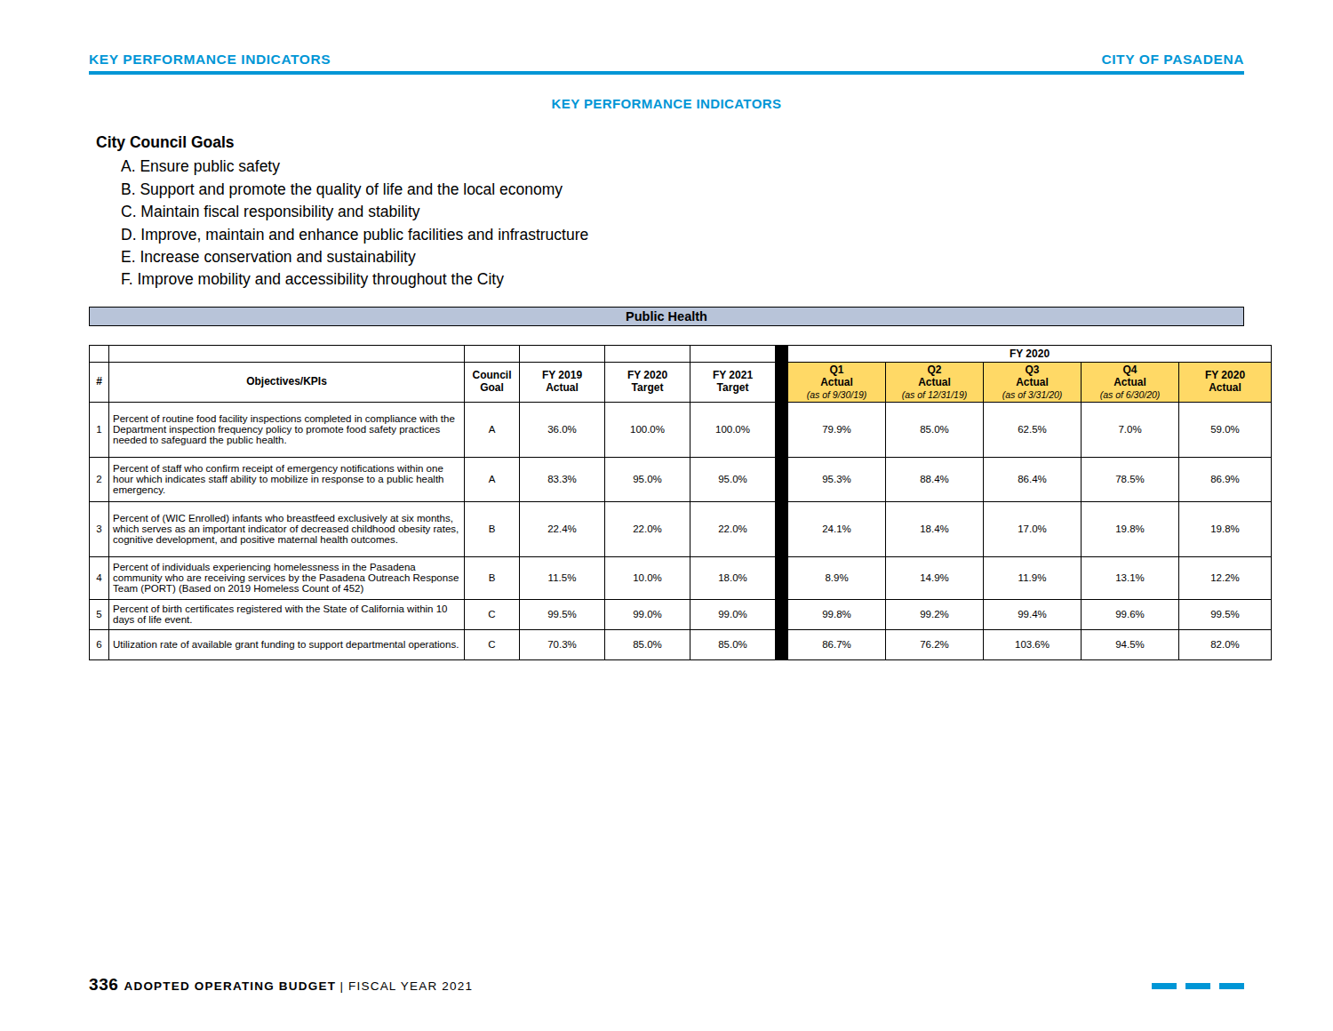KEY PERFORMANCE INDICATORS
CITY OF PASADENA
KEY PERFORMANCE INDICATORS
City Council Goals
A. Ensure public safety
B. Support and promote the quality of life and the local economy
C. Maintain fiscal responsibility and stability
D. Improve, maintain and enhance public facilities and infrastructure
E. Increase conservation and sustainability
F. Improve mobility and accessibility throughout the City
Public Health
| | | | | | | | FY 2020 |
| --- | --- | --- | --- | --- | --- | --- | --- |
| # | Objectives/KPIs | Council Goal | FY 2019 Actual | FY 2020 Target | FY 2021 Target | | Q1 Actual (as of 9/30/19) | Q2 Actual (as of 12/31/19) | Q3 Actual (as of 3/31/20) | Q4 Actual (as of 6/30/20) | FY 2020 Actual |
| 1 | Percent of routine food facility inspections completed in compliance with the Department inspection frequency policy to promote food safety practices needed to safeguard the public health. | A | 36.0% | 100.0% | 100.0% | | 79.9% | 85.0% | 62.5% | 7.0% | 59.0% |
| 2 | Percent of staff who confirm receipt of emergency notifications within one hour which indicates staff ability to mobilize in response to a public health emergency. | A | 83.3% | 95.0% | 95.0% | | 95.3% | 88.4% | 86.4% | 78.5% | 86.9% |
| 3 | Percent of (WIC Enrolled) infants who breastfeed exclusively at six months, which serves as an important indicator of decreased childhood obesity rates, cognitive development, and positive maternal health outcomes. | B | 22.4% | 22.0% | 22.0% | | 24.1% | 18.4% | 17.0% | 19.8% | 19.8% |
| 4 | Percent of individuals experiencing homelessness in the Pasadena community who are receiving services by the Pasadena Outreach Response Team (PORT) (Based on 2019 Homeless Count of 452) | B | 11.5% | 10.0% | 18.0% | | 8.9% | 14.9% | 11.9% | 13.1% | 12.2% |
| 5 | Percent of birth certificates registered with the State of California within 10 days of life event. | C | 99.5% | 99.0% | 99.0% | | 99.8% | 99.2% | 99.4% | 99.6% | 99.5% |
| 6 | Utilization rate of available grant funding to support departmental operations. | C | 70.3% | 85.0% | 85.0% | | 86.7% | 76.2% | 103.6% | 94.5% | 82.0% |
336 ADOPTED OPERATING BUDGET | FISCAL YEAR 2021